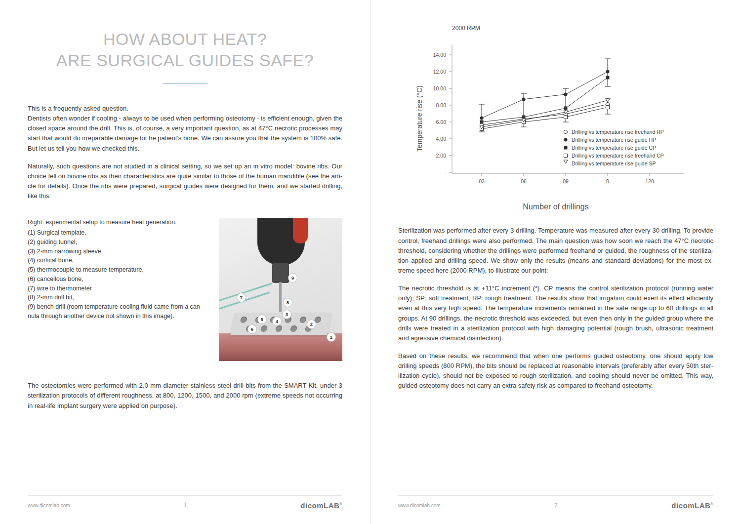HOW ABOUT HEAT?ARE SURGICAL GUIDES SAFE?
This is a frequently asked question.
Dentists often wonder if cooling - always to be used when performing osteotomy - is efficient enough, given the closed space around the drill. This is, of course, a very important question, as at 47°C necrotic processes may start that would do irreparable damage tot he patient's bone. We can assure you that the system is 100% safe. But let us tell you how we checked this.
Naturally, such questions are not studied in a clinical setting, so we set up an in vitro model: bovine ribs. Our choice fell on bovine ribs as their characteristics are quite similar to those of the human mandible (see the article for details). Once the ribs were prepared, surgical guides were designed for them, and we started drilling, like this:
Right: experimental setup to measure heat generation.
(1) Surgical template,
(2) guiding tunnel,
(3) 2-mm narrowing sleeve
(4) cortical bone,
(5) thermocouple to measure temperature,
(6) cancellous bone,
(7) wire to thermometer
(8) 2-mm drill bit,
(9) bench drill (room temperature cooling fluid came from a cannula through another device not shown in this image).
9 7 8 5 3 4 6 2 1
The osteotomies were performed with 2.0 mm diameter stainless steel drill bits from the SMART Kit, under 3 sterilization protocols of different roughness, at 800, 1200, 1500, and 2000 rpm (extreme speeds not occurring in real-life implant surgery were applied on purpose).
www.dicomlab.com 1 dicom LAB®
2000 RPM
Temperature rise (°C) 14.00 12.00 10.00 8.00 6.00 4.00 2.00 - 03 06 09 0 120 Drilling vs temperature rise freehand HP Drilling vs temperature rise guide HP Drilling vs temperature rise guide CP Drilling vs temperature rise freehand CP Drilling vs temperature rise guide SP
Number of drillings
Sterilization was performed after every 3 drilling. Temperature was measured after every 30 drilling. To provide control, freehand drillings were also performed. The main question was how soon we reach the 47°C necrotic threshold, considering whether the drillings were performed freehand or guided, the roughness of the sterilization applied and drilling speed. We show only the results (means and standard deviations) for the most extreme speed here (2000 RPM), to illustrate our point:
The necrotic threshold is at +11°C increment (*). CP means the control sterilization protocol (running water only); SP: soft treatment; RP: rough treatment. The results show that irrigation could exert its effect efficiently even at this very high speed. The temperature increments remained in the safe range up to 60 drillings in all groups. At 90 drillings, the necrotic threshold was exceeded, but even then only in the guided group where the drills were treated in a sterilization protocol with high damaging potential (rough brush, ultrasonic treatment and agressive chemical disinfection).
Based on these results, we recommend that when one performs guided osteotomy, one should apply low drilling speeds (800 RPM), the bits should be replaced at reasonable intervals (preferably after every 50th sterilization cycle), should not be exposed to rough sterilization, and cooling should never be omitted. This way, guided osteotomy does not carry an extra safety risk as compared to freehand osteotomy.
www.dicomlab.com 2 dicom LAB®